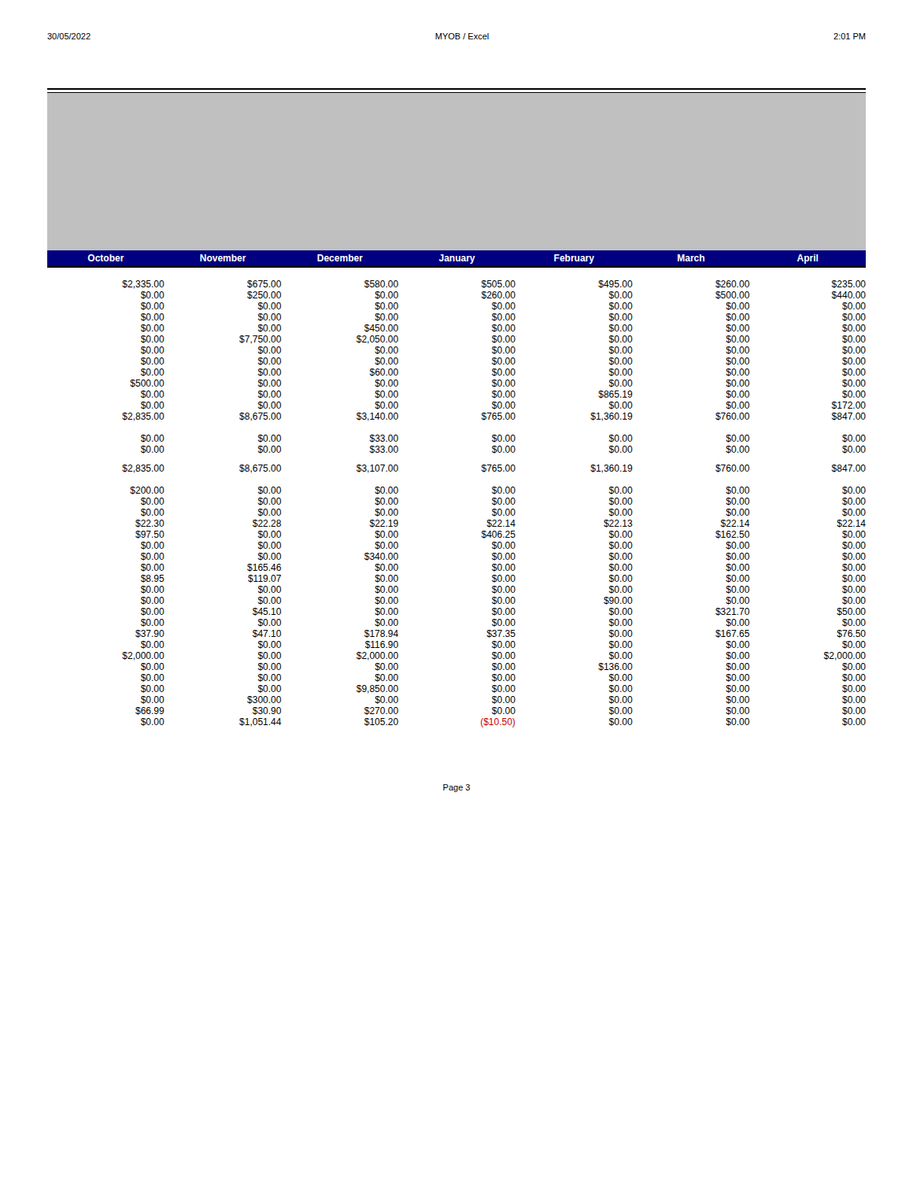30/05/2022
MYOB / Excel
2:01 PM
| October | November | December | January | February | March | April |
| $2,335.00 | $675.00 | $580.00 | $505.00 | $495.00 | $260.00 | $235.00 |
| $0.00 | $250.00 | $0.00 | $260.00 | $0.00 | $500.00 | $440.00 |
| $0.00 | $0.00 | $0.00 | $0.00 | $0.00 | $0.00 | $0.00 |
| $0.00 | $0.00 | $0.00 | $0.00 | $0.00 | $0.00 | $0.00 |
| $0.00 | $0.00 | $450.00 | $0.00 | $0.00 | $0.00 | $0.00 |
| $0.00 | $7,750.00 | $2,050.00 | $0.00 | $0.00 | $0.00 | $0.00 |
| $0.00 | $0.00 | $0.00 | $0.00 | $0.00 | $0.00 | $0.00 |
| $0.00 | $0.00 | $0.00 | $0.00 | $0.00 | $0.00 | $0.00 |
| $0.00 | $0.00 | $60.00 | $0.00 | $0.00 | $0.00 | $0.00 |
| $500.00 | $0.00 | $0.00 | $0.00 | $0.00 | $0.00 | $0.00 |
| $0.00 | $0.00 | $0.00 | $0.00 | $865.19 | $0.00 | $0.00 |
| $0.00 | $0.00 | $0.00 | $0.00 | $0.00 | $0.00 | $172.00 |
| $2,835.00 | $8,675.00 | $3,140.00 | $765.00 | $1,360.19 | $760.00 | $847.00 |
| $0.00 | $0.00 | $33.00 | $0.00 | $0.00 | $0.00 | $0.00 |
| $0.00 | $0.00 | $33.00 | $0.00 | $0.00 | $0.00 | $0.00 |
| $2,835.00 | $8,675.00 | $3,107.00 | $765.00 | $1,360.19 | $760.00 | $847.00 |
| $200.00 | $0.00 | $0.00 | $0.00 | $0.00 | $0.00 | $0.00 |
| $0.00 | $0.00 | $0.00 | $0.00 | $0.00 | $0.00 | $0.00 |
| $0.00 | $0.00 | $0.00 | $0.00 | $0.00 | $0.00 | $0.00 |
| $22.30 | $22.28 | $22.19 | $22.14 | $22.13 | $22.14 | $22.14 |
| $97.50 | $0.00 | $0.00 | $406.25 | $0.00 | $162.50 | $0.00 |
| $0.00 | $0.00 | $0.00 | $0.00 | $0.00 | $0.00 | $0.00 |
| $0.00 | $0.00 | $340.00 | $0.00 | $0.00 | $0.00 | $0.00 |
| $0.00 | $165.46 | $0.00 | $0.00 | $0.00 | $0.00 | $0.00 |
| $8.95 | $119.07 | $0.00 | $0.00 | $0.00 | $0.00 | $0.00 |
| $0.00 | $0.00 | $0.00 | $0.00 | $0.00 | $0.00 | $0.00 |
| $0.00 | $0.00 | $0.00 | $0.00 | $90.00 | $0.00 | $0.00 |
| $0.00 | $45.10 | $0.00 | $0.00 | $0.00 | $321.70 | $50.00 |
| $0.00 | $0.00 | $0.00 | $0.00 | $0.00 | $0.00 | $0.00 |
| $37.90 | $47.10 | $178.94 | $37.35 | $0.00 | $167.65 | $76.50 |
| $0.00 | $0.00 | $116.90 | $0.00 | $0.00 | $0.00 | $0.00 |
| $2,000.00 | $0.00 | $2,000.00 | $0.00 | $0.00 | $0.00 | $2,000.00 |
| $0.00 | $0.00 | $0.00 | $0.00 | $136.00 | $0.00 | $0.00 |
| $0.00 | $0.00 | $0.00 | $0.00 | $0.00 | $0.00 | $0.00 |
| $0.00 | $0.00 | $9,850.00 | $0.00 | $0.00 | $0.00 | $0.00 |
| $0.00 | $300.00 | $0.00 | $0.00 | $0.00 | $0.00 | $0.00 |
| $66.99 | $30.90 | $270.00 | $0.00 | $0.00 | $0.00 | $0.00 |
| $0.00 | $1,051.44 | $105.20 | ($10.50) | $0.00 | $0.00 | $0.00 |
Page 3